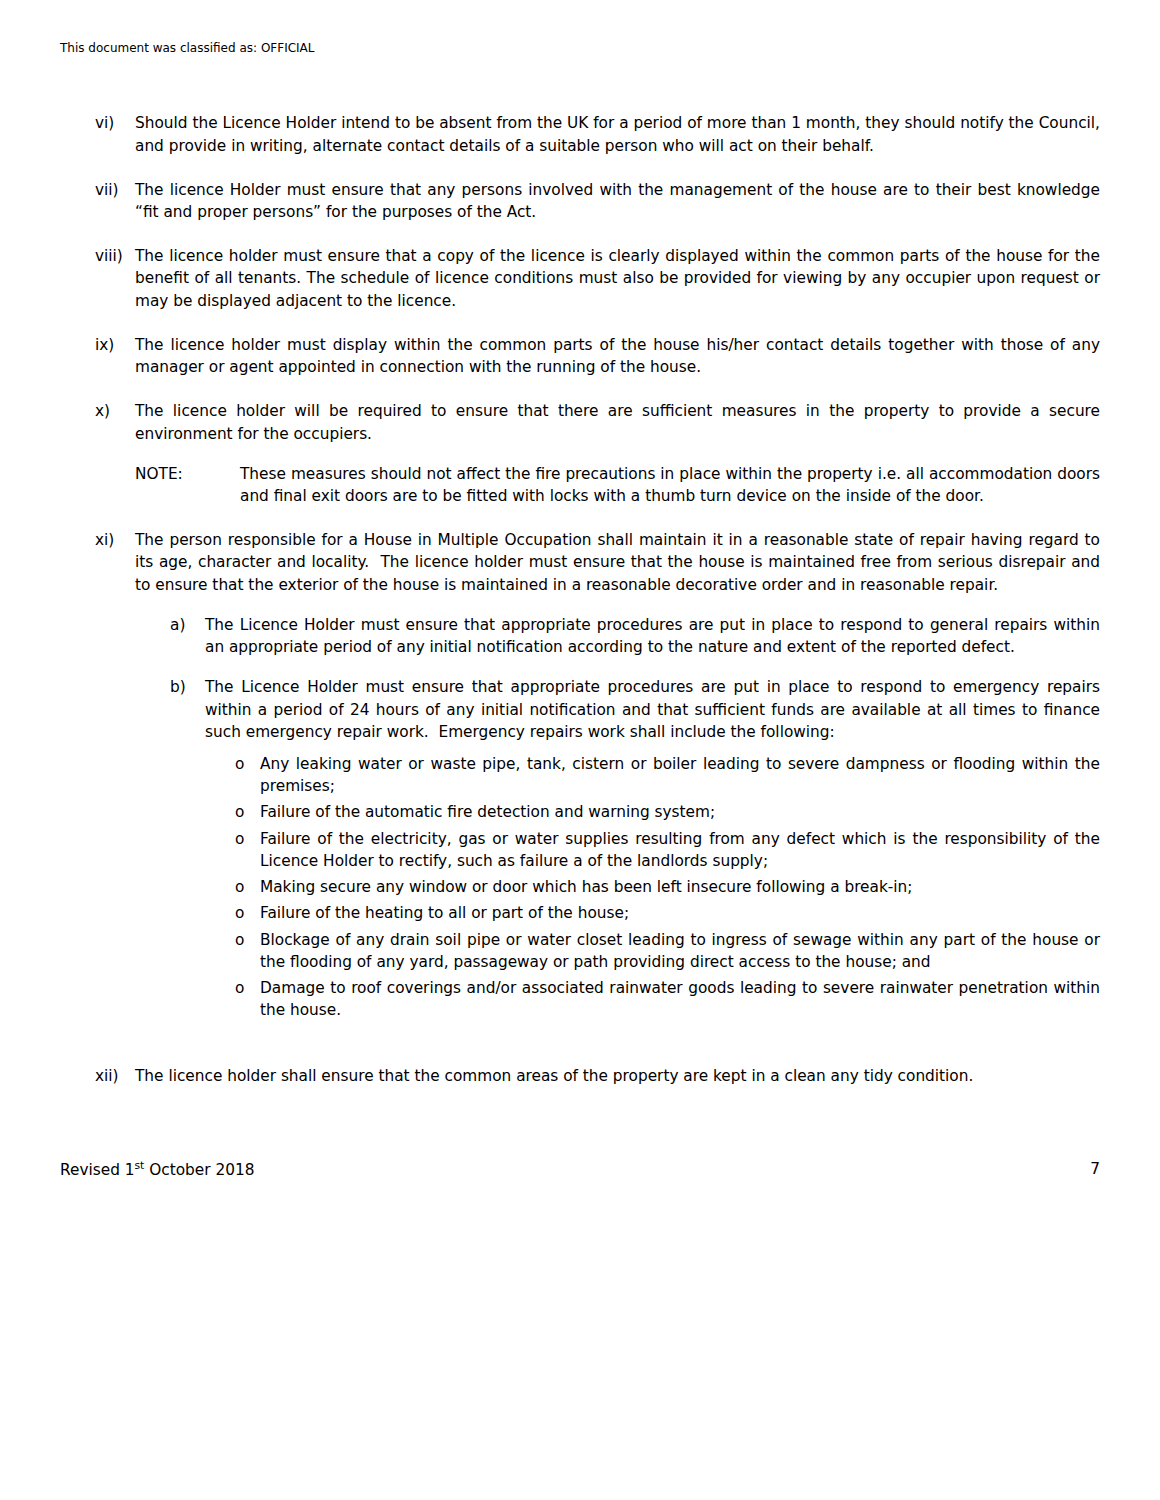This document was classified as: OFFICIAL
vi) Should the Licence Holder intend to be absent from the UK for a period of more than 1 month, they should notify the Council, and provide in writing, alternate contact details of a suitable person who will act on their behalf.
vii) The licence Holder must ensure that any persons involved with the management of the house are to their best knowledge “fit and proper persons” for the purposes of the Act.
viii) The licence holder must ensure that a copy of the licence is clearly displayed within the common parts of the house for the benefit of all tenants. The schedule of licence conditions must also be provided for viewing by any occupier upon request or may be displayed adjacent to the licence.
ix) The licence holder must display within the common parts of the house his/her contact details together with those of any manager or agent appointed in connection with the running of the house.
x) The licence holder will be required to ensure that there are sufficient measures in the property to provide a secure environment for the occupiers.
NOTE: These measures should not affect the fire precautions in place within the property i.e. all accommodation doors and final exit doors are to be fitted with locks with a thumb turn device on the inside of the door.
xi) The person responsible for a House in Multiple Occupation shall maintain it in a reasonable state of repair having regard to its age, character and locality. The licence holder must ensure that the house is maintained free from serious disrepair and to ensure that the exterior of the house is maintained in a reasonable decorative order and in reasonable repair.
a) The Licence Holder must ensure that appropriate procedures are put in place to respond to general repairs within an appropriate period of any initial notification according to the nature and extent of the reported defect.
b) The Licence Holder must ensure that appropriate procedures are put in place to respond to emergency repairs within a period of 24 hours of any initial notification and that sufficient funds are available at all times to finance such emergency repair work. Emergency repairs work shall include the following:
oAny leaking water or waste pipe, tank, cistern or boiler leading to severe dampness or flooding within the premises;
oFailure of the automatic fire detection and warning system;
oFailure of the electricity, gas or water supplies resulting from any defect which is the responsibility of the Licence Holder to rectify, such as failure a of the landlords supply;
oMaking secure any window or door which has been left insecure following a break-in;
oFailure of the heating to all or part of the house;
oBlockage of any drain soil pipe or water closet leading to ingress of sewage within any part of the house or the flooding of any yard, passageway or path providing direct access to the house; and
oDamage to roof coverings and/or associated rainwater goods leading to severe rainwater penetration within the house.
xii) The licence holder shall ensure that the common areas of the property are kept in a clean any tidy condition.
Revised 1st October 2018 7